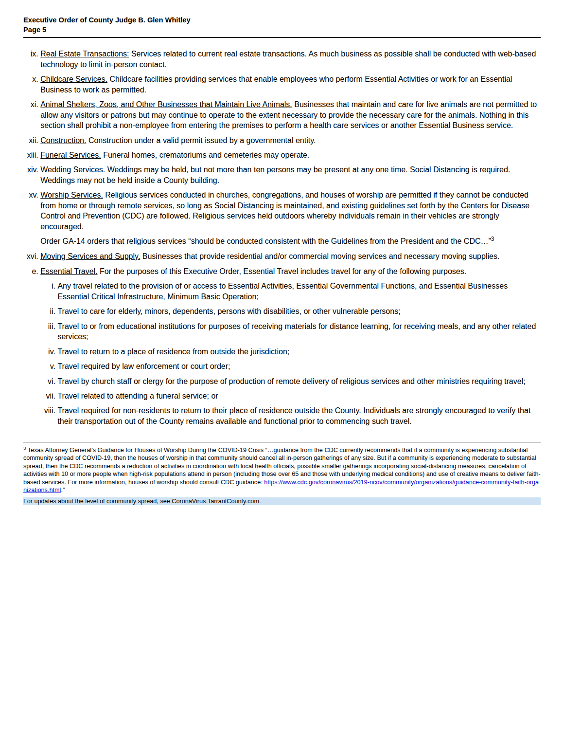Executive Order of County Judge B. Glen Whitley Page 5
Real Estate Transactions: Services related to current real estate transactions. As much business as possible shall be conducted with web-based technology to limit in-person contact.
Childcare Services. Childcare facilities providing services that enable employees who perform Essential Activities or work for an Essential Business to work as permitted.
Animal Shelters, Zoos, and Other Businesses that Maintain Live Animals. Businesses that maintain and care for live animals are not permitted to allow any visitors or patrons but may continue to operate to the extent necessary to provide the necessary care for the animals. Nothing in this section shall prohibit a non-employee from entering the premises to perform a health care services or another Essential Business service.
Construction. Construction under a valid permit issued by a governmental entity.
Funeral Services. Funeral homes, crematoriums and cemeteries may operate.
Wedding Services. Weddings may be held, but not more than ten persons may be present at any one time. Social Distancing is required. Weddings may not be held inside a County building.
Worship Services. Religious services conducted in churches, congregations, and houses of worship are permitted if they cannot be conducted from home or through remote services, so long as Social Distancing is maintained, and existing guidelines set forth by the Centers for Disease Control and Prevention (CDC) are followed. Religious services held outdoors whereby individuals remain in their vehicles are strongly encouraged.
Order GA-14 orders that religious services “should be conducted consistent with the Guidelines from the President and the CDC…”3
Moving Services and Supply. Businesses that provide residential and/or commercial moving services and necessary moving supplies.
Essential Travel. For the purposes of this Executive Order, Essential Travel includes travel for any of the following purposes.
Any travel related to the provision of or access to Essential Activities, Essential Governmental Functions, and Essential Businesses Essential Critical Infrastructure, Minimum Basic Operation;
Travel to care for elderly, minors, dependents, persons with disabilities, or other vulnerable persons;
Travel to or from educational institutions for purposes of receiving materials for distance learning, for receiving meals, and any other related services;
Travel to return to a place of residence from outside the jurisdiction;
Travel required by law enforcement or court order;
Travel by church staff or clergy for the purpose of production of remote delivery of religious services and other ministries requiring travel;
Travel related to attending a funeral service; or
Travel required for non-residents to return to their place of residence outside the County. Individuals are strongly encouraged to verify that their transportation out of the County remains available and functional prior to commencing such travel.
3 Texas Attorney General’s Guidance for Houses of Worship During the COVID-19 Crisis “…guidance from the CDC currently recommends that if a community is experiencing substantial community spread of COVID-19, then the houses of worship in that community should cancel all in-person gatherings of any size. But if a community is experiencing moderate to substantial spread, then the CDC recommends a reduction of activities in coordination with local health officials, possible smaller gatherings incorporating social-distancing measures, cancelation of activities with 10 or more people when high-risk populations attend in person (including those over 65 and those with underlying medical conditions) and use of creative means to deliver faith-based services. For more information, houses of worship should consult CDC guidance: https://www.cdc.gov/coronavirus/2019-ncov/community/organizations/guidance-community-faith-organizations.html.”
For updates about the level of community spread, see CoronaVirus.TarrantCounty.com.